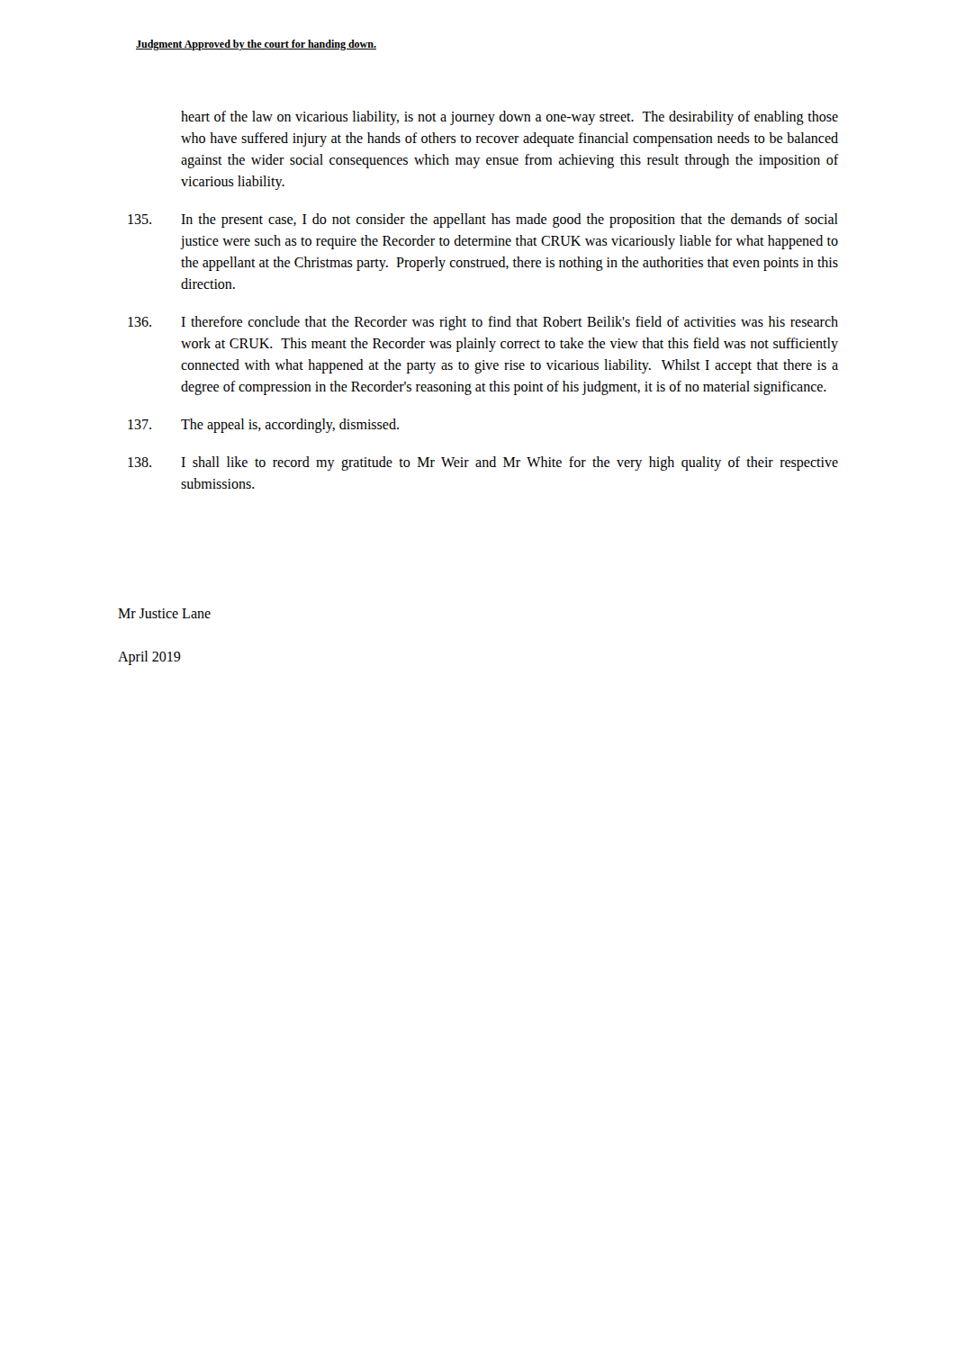Judgment Approved by the court for handing down.
heart of the law on vicarious liability, is not a journey down a one-way street. The desirability of enabling those who have suffered injury at the hands of others to recover adequate financial compensation needs to be balanced against the wider social consequences which may ensue from achieving this result through the imposition of vicarious liability.
135.
In the present case, I do not consider the appellant has made good the proposition that the demands of social justice were such as to require the Recorder to determine that CRUK was vicariously liable for what happened to the appellant at the Christmas party. Properly construed, there is nothing in the authorities that even points in this direction.
136.
I therefore conclude that the Recorder was right to find that Robert Beilik's field of activities was his research work at CRUK. This meant the Recorder was plainly correct to take the view that this field was not sufficiently connected with what happened at the party as to give rise to vicarious liability. Whilst I accept that there is a degree of compression in the Recorder's reasoning at this point of his judgment, it is of no material significance.
137.
The appeal is, accordingly, dismissed.
138.
I shall like to record my gratitude to Mr Weir and Mr White for the very high quality of their respective submissions.
Mr Justice Lane
April 2019